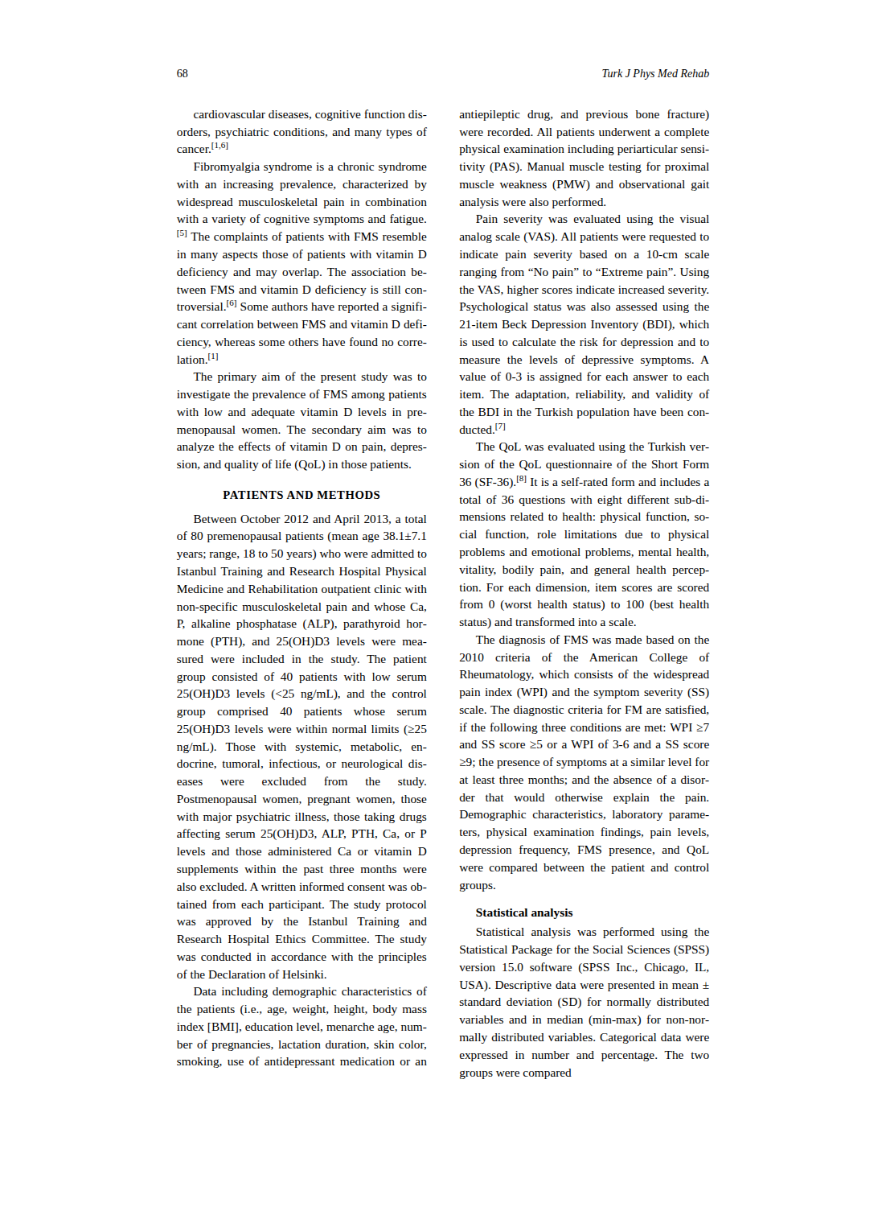68 Turk J Phys Med Rehab
cardiovascular diseases, cognitive function disorders, psychiatric conditions, and many types of cancer.[1,6]
Fibromyalgia syndrome is a chronic syndrome with an increasing prevalence, characterized by widespread musculoskeletal pain in combination with a variety of cognitive symptoms and fatigue.[5] The complaints of patients with FMS resemble in many aspects those of patients with vitamin D deficiency and may overlap. The association between FMS and vitamin D deficiency is still controversial.[6] Some authors have reported a significant correlation between FMS and vitamin D deficiency, whereas some others have found no correlation.[1]
The primary aim of the present study was to investigate the prevalence of FMS among patients with low and adequate vitamin D levels in premenopausal women. The secondary aim was to analyze the effects of vitamin D on pain, depression, and quality of life (QoL) in those patients.
PATIENTS AND METHODS
Between October 2012 and April 2013, a total of 80 premenopausal patients (mean age 38.1±7.1 years; range, 18 to 50 years) who were admitted to Istanbul Training and Research Hospital Physical Medicine and Rehabilitation outpatient clinic with non-specific musculoskeletal pain and whose Ca, P, alkaline phosphatase (ALP), parathyroid hormone (PTH), and 25(OH)D3 levels were measured were included in the study. The patient group consisted of 40 patients with low serum 25(OH)D3 levels (<25 ng/mL), and the control group comprised 40 patients whose serum 25(OH)D3 levels were within normal limits (≥25 ng/mL). Those with systemic, metabolic, endocrine, tumoral, infectious, or neurological diseases were excluded from the study. Postmenopausal women, pregnant women, those with major psychiatric illness, those taking drugs affecting serum 25(OH)D3, ALP, PTH, Ca, or P levels and those administered Ca or vitamin D supplements within the past three months were also excluded. A written informed consent was obtained from each participant. The study protocol was approved by the Istanbul Training and Research Hospital Ethics Committee. The study was conducted in accordance with the principles of the Declaration of Helsinki.
Data including demographic characteristics of the patients (i.e., age, weight, height, body mass index [BMI], education level, menarche age, number of pregnancies, lactation duration, skin color, smoking, use of antidepressant medication or an antiepileptic drug, and previous bone fracture) were recorded. All patients underwent a complete physical examination including periarticular sensitivity (PAS). Manual muscle testing for proximal muscle weakness (PMW) and observational gait analysis were also performed.
Pain severity was evaluated using the visual analog scale (VAS). All patients were requested to indicate pain severity based on a 10-cm scale ranging from “No pain” to “Extreme pain”. Using the VAS, higher scores indicate increased severity. Psychological status was also assessed using the 21-item Beck Depression Inventory (BDI), which is used to calculate the risk for depression and to measure the levels of depressive symptoms. A value of 0-3 is assigned for each answer to each item. The adaptation, reliability, and validity of the BDI in the Turkish population have been conducted.[7]
The QoL was evaluated using the Turkish version of the QoL questionnaire of the Short Form 36 (SF-36).[8] It is a self-rated form and includes a total of 36 questions with eight different sub-dimensions related to health: physical function, social function, role limitations due to physical problems and emotional problems, mental health, vitality, bodily pain, and general health perception. For each dimension, item scores are scored from 0 (worst health status) to 100 (best health status) and transformed into a scale.
The diagnosis of FMS was made based on the 2010 criteria of the American College of Rheumatology, which consists of the widespread pain index (WPI) and the symptom severity (SS) scale. The diagnostic criteria for FM are satisfied, if the following three conditions are met: WPI ≥7 and SS score ≥5 or a WPI of 3-6 and a SS score ≥9; the presence of symptoms at a similar level for at least three months; and the absence of a disorder that would otherwise explain the pain. Demographic characteristics, laboratory parameters, physical examination findings, pain levels, depression frequency, FMS presence, and QoL were compared between the patient and control groups.
Statistical analysis
Statistical analysis was performed using the Statistical Package for the Social Sciences (SPSS) version 15.0 software (SPSS Inc., Chicago, IL, USA). Descriptive data were presented in mean ± standard deviation (SD) for normally distributed variables and in median (min-max) for non-normally distributed variables. Categorical data were expressed in number and percentage. The two groups were compared